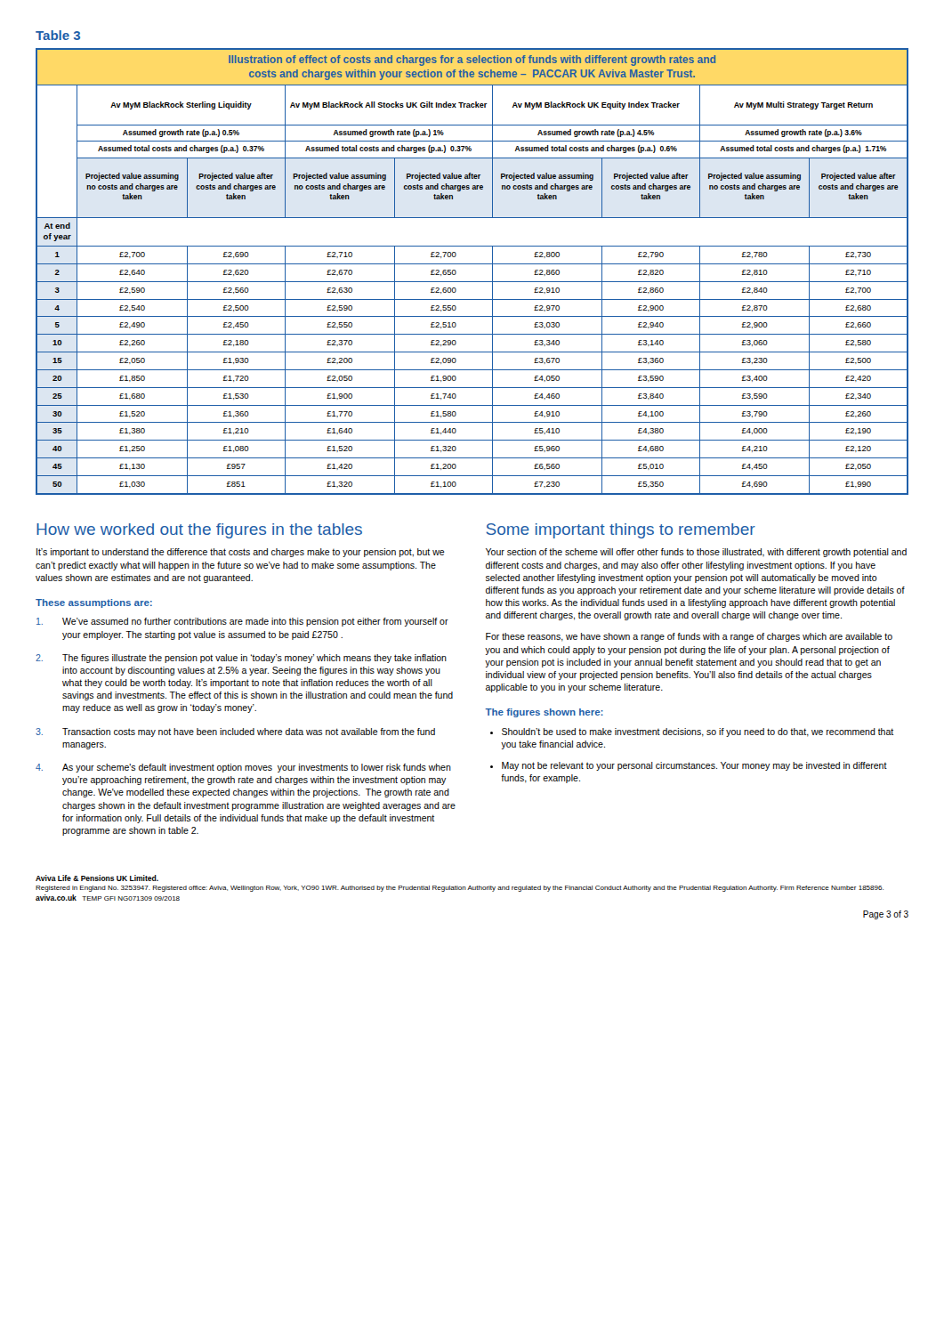Table 3
| Illustration of effect of costs and charges for a selection of funds with different growth rates and costs and charges within your section of the scheme – PACCAR UK Aviva Master Trust. |
| | Av MyM BlackRock Sterling Liquidity | Av MyM BlackRock All Stocks UK Gilt Index Tracker | Av MyM BlackRock UK Equity Index Tracker | Av MyM Multi Strategy Target Return |
| Assumed growth rate (p.a.) 0.5% | Assumed growth rate (p.a.) 1% | Assumed growth rate (p.a.) 4.5% | Assumed growth rate (p.a.) 3.6% |
| Assumed total costs and charges (p.a.) 0.37% | Assumed total costs and charges (p.a.) 0.37% | Assumed total costs and charges (p.a.) 0.6% | Assumed total costs and charges (p.a.) 1.71% |
| Projected value assuming no costs and charges are taken | Projected value after costs and charges are taken | Projected value assuming no costs and charges are taken | Projected value after costs and charges are taken | Projected value assuming no costs and charges are taken | Projected value after costs and charges are taken | Projected value assuming no costs and charges are taken | Projected value after costs and charges are taken |
| At end of year | |
| 1 | £2,700 | £2,690 | £2,710 | £2,700 | £2,800 | £2,790 | £2,780 | £2,730 |
| 2 | £2,640 | £2,620 | £2,670 | £2,650 | £2,860 | £2,820 | £2,810 | £2,710 |
| 3 | £2,590 | £2,560 | £2,630 | £2,600 | £2,910 | £2,860 | £2,840 | £2,700 |
| 4 | £2,540 | £2,500 | £2,590 | £2,550 | £2,970 | £2,900 | £2,870 | £2,680 |
| 5 | £2,490 | £2,450 | £2,550 | £2,510 | £3,030 | £2,940 | £2,900 | £2,660 |
| 10 | £2,260 | £2,180 | £2,370 | £2,290 | £3,340 | £3,140 | £3,060 | £2,580 |
| 15 | £2,050 | £1,930 | £2,200 | £2,090 | £3,670 | £3,360 | £3,230 | £2,500 |
| 20 | £1,850 | £1,720 | £2,050 | £1,900 | £4,050 | £3,590 | £3,400 | £2,420 |
| 25 | £1,680 | £1,530 | £1,900 | £1,740 | £4,460 | £3,840 | £3,590 | £2,340 |
| 30 | £1,520 | £1,360 | £1,770 | £1,580 | £4,910 | £4,100 | £3,790 | £2,260 |
| 35 | £1,380 | £1,210 | £1,640 | £1,440 | £5,410 | £4,380 | £4,000 | £2,190 |
| 40 | £1,250 | £1,080 | £1,520 | £1,320 | £5,960 | £4,680 | £4,210 | £2,120 |
| 45 | £1,130 | £957 | £1,420 | £1,200 | £6,560 | £5,010 | £4,450 | £2,050 |
| 50 | £1,030 | £851 | £1,320 | £1,100 | £7,230 | £5,350 | £4,690 | £1,990 |
How we worked out the figures in the tables
It’s important to understand the difference that costs and charges make to your pension pot, but we can’t predict exactly what will happen in the future so we’ve had to make some assumptions. The values shown are estimates and are not guaranteed.
These assumptions are:
1. We’ve assumed no further contributions are made into this pension pot either from yourself or your employer. The starting pot value is assumed to be paid £2750 .
2. The figures illustrate the pension pot value in ‘today’s money’ which means they take inflation into account by discounting values at 2.5% a year. Seeing the figures in this way shows you what they could be worth today. It’s important to note that inflation reduces the worth of all savings and investments. The effect of this is shown in the illustration and could mean the fund may reduce as well as grow in ‘today’s money’.
3. Transaction costs may not have been included where data was not available from the fund managers.
4. As your scheme's default investment option moves your investments to lower risk funds when you’re approaching retirement, the growth rate and charges within the investment option may change. We've modelled these expected changes within the projections. The growth rate and charges shown in the default investment programme illustration are weighted averages and are for information only. Full details of the individual funds that make up the default investment programme are shown in table 2.
Some important things to remember
Your section of the scheme will offer other funds to those illustrated, with different growth potential and different costs and charges, and may also offer other lifestyling investment options. If you have selected another lifestyling investment option your pension pot will automatically be moved into different funds as you approach your retirement date and your scheme literature will provide details of how this works. As the individual funds used in a lifestyling approach have different growth potential and different charges, the overall growth rate and overall charge will change over time.
For these reasons, we have shown a range of funds with a range of charges which are available to you and which could apply to your pension pot during the life of your plan. A personal projection of your pension pot is included in your annual benefit statement and you should read that to get an individual view of your projected pension benefits. You’ll also find details of the actual charges applicable to you in your scheme literature.
The figures shown here:
Shouldn’t be used to make investment decisions, so if you need to do that, we recommend that you take financial advice.
May not be relevant to your personal circumstances. Your money may be invested in different funds, for example.
Aviva Life & Pensions UK Limited.
Registered in England No. 3253947. Registered office: Aviva, Wellington Row, York, YO90 1WR. Authorised by the Prudential Regulation Authority and regulated by the Financial Conduct Authority and the Prudential Regulation Authority. Firm Reference Number 185896. aviva.co.uk TEMP GFI NG071309 09/2018
Page 3 of 3